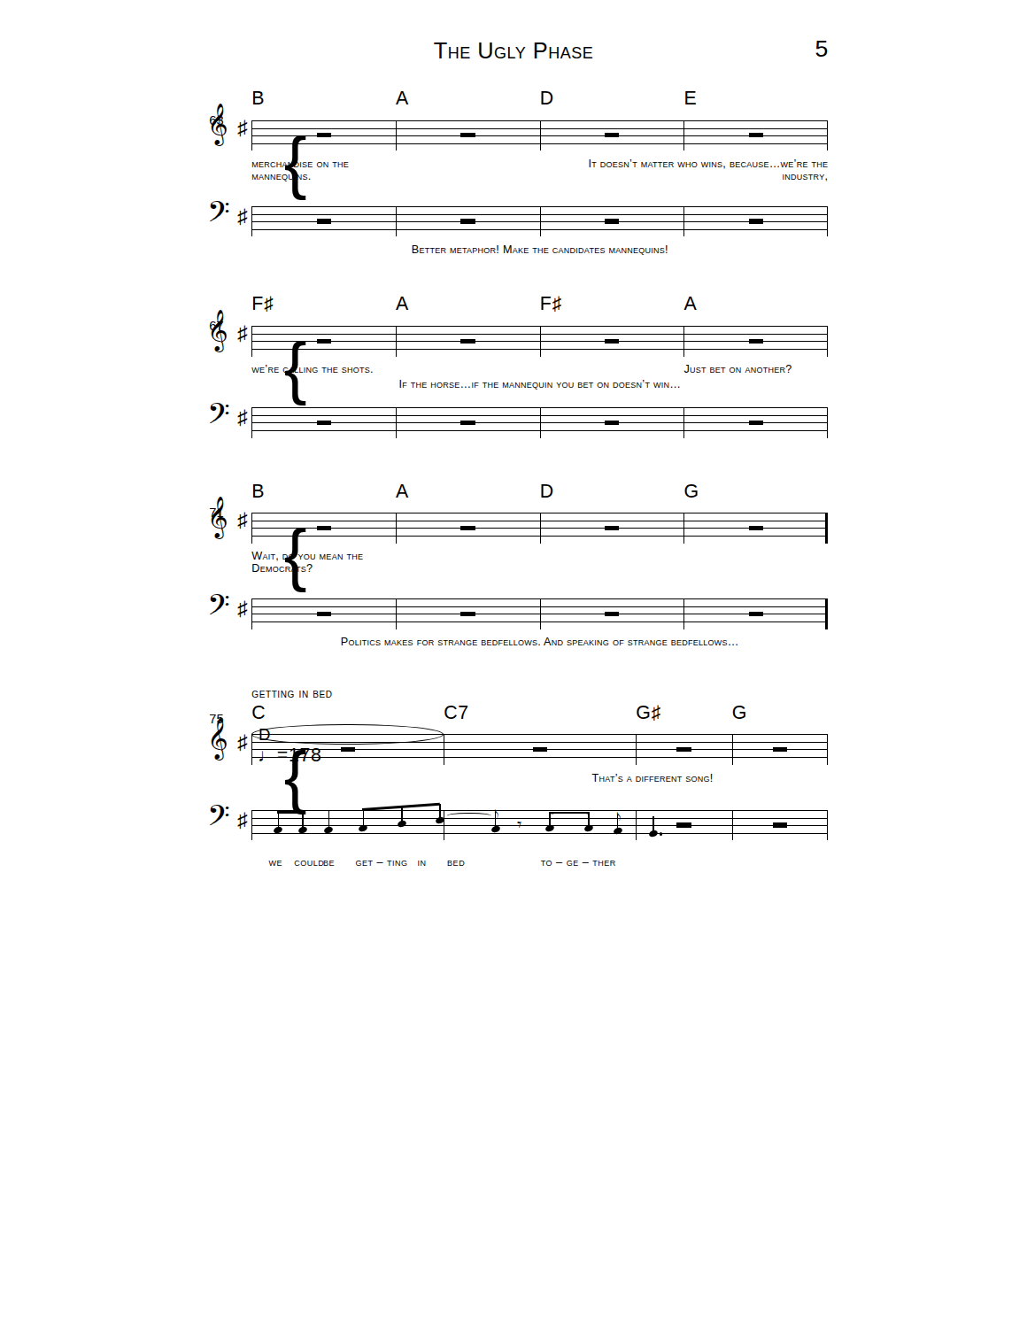5
The Ugly Phase
63
BADE
{ 𝄞 ♯
merchandise on the mannequins. It doesn’t matter who wins, because…we’re the industry,
𝄢 ♯
Better metaphor! Make the candidates mannequins!
67
F♯AF♯A
{ 𝄞 ♯
we’re calling the shots. Just bet on another?
If the horse…if the mannequin you bet on doesn’t win…
𝄢 ♯
71
BADG
{ 𝄞 ♯
Wait, do you mean the Democrats?
𝄢 ♯
Politics makes for strange bedfellows. And speaking of strange bedfellows…
getting in bed
75
C D ♩=178 C7 G♯ G
{ 𝄞 ♯
That’s a different song!
𝄢 ♯
𝅮 𝄾 𝅮
we could be get – ting in bed to – ge – ther